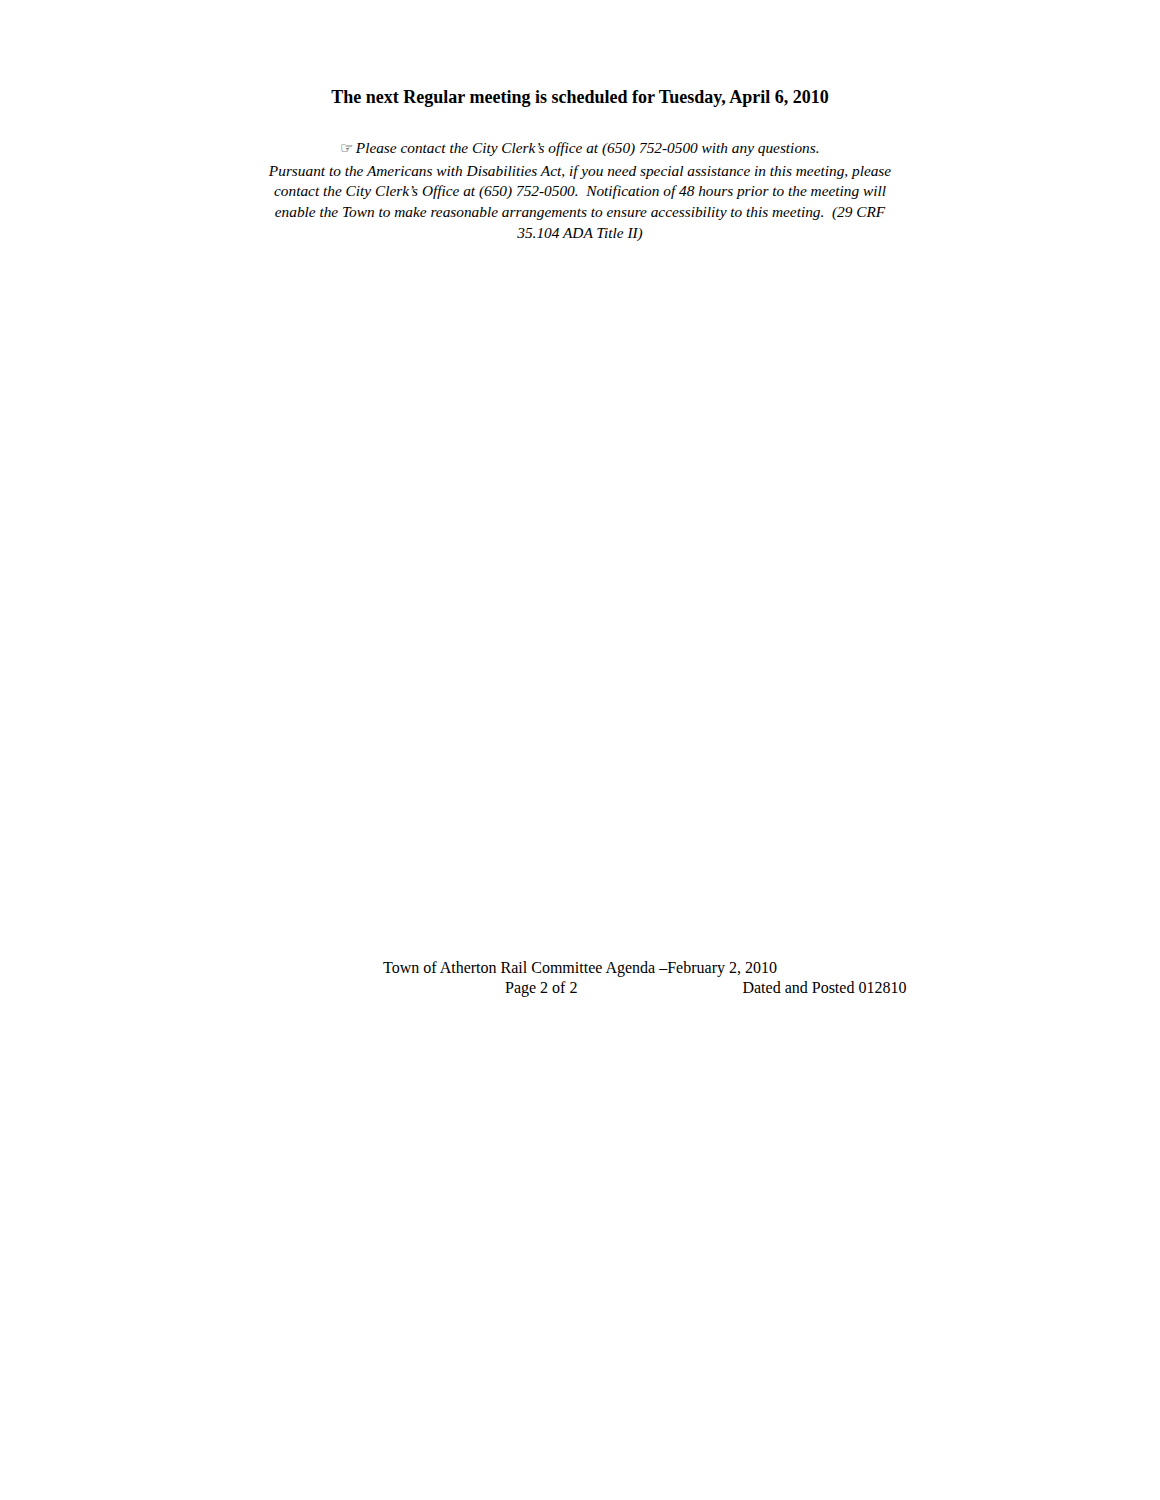The next Regular meeting is scheduled for Tuesday, April 6, 2010
☞Please contact the City Clerk’s office at (650) 752-0500 with any questions.
Pursuant to the Americans with Disabilities Act, if you need special assistance in this meeting, please contact the City Clerk’s Office at (650) 752-0500. Notification of 48 hours prior to the meeting will enable the Town to make reasonable arrangements to ensure accessibility to this meeting. (29 CRF 35.104 ADA Title II)
Town of Atherton Rail Committee Agenda –February 2, 2010
Page 2 of 2 Dated and Posted 012810